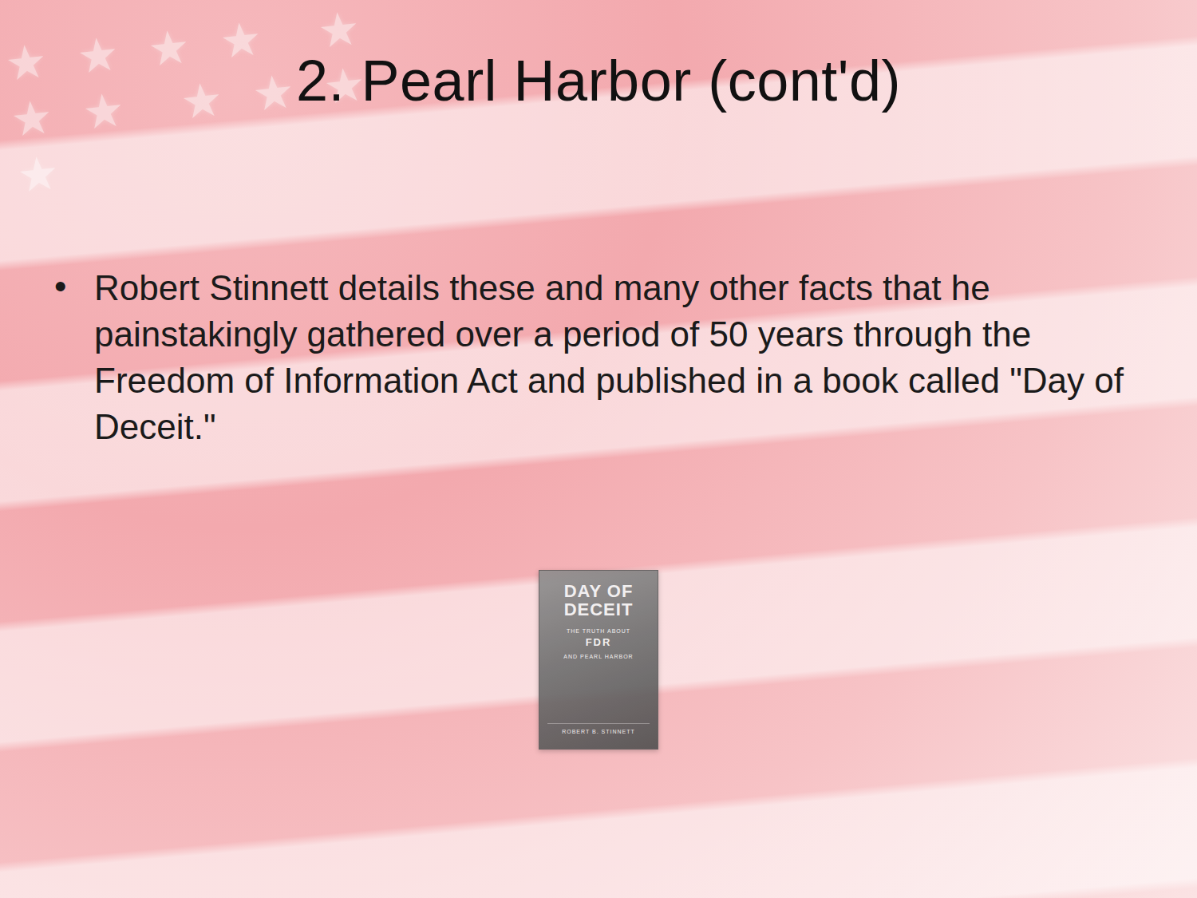★★★★ ★★★ ★★★★
2. Pearl Harbor (cont'd)
Robert Stinnett details these and many other facts that he painstakingly gathered over a period of 50 years through the Freedom of Information Act and published in a book called "Day of Deceit."
DAY OF
DECEIT
THE TRUTH ABOUT
FDR
AND PEARL HARBOR
ROBERT B. STINNETT